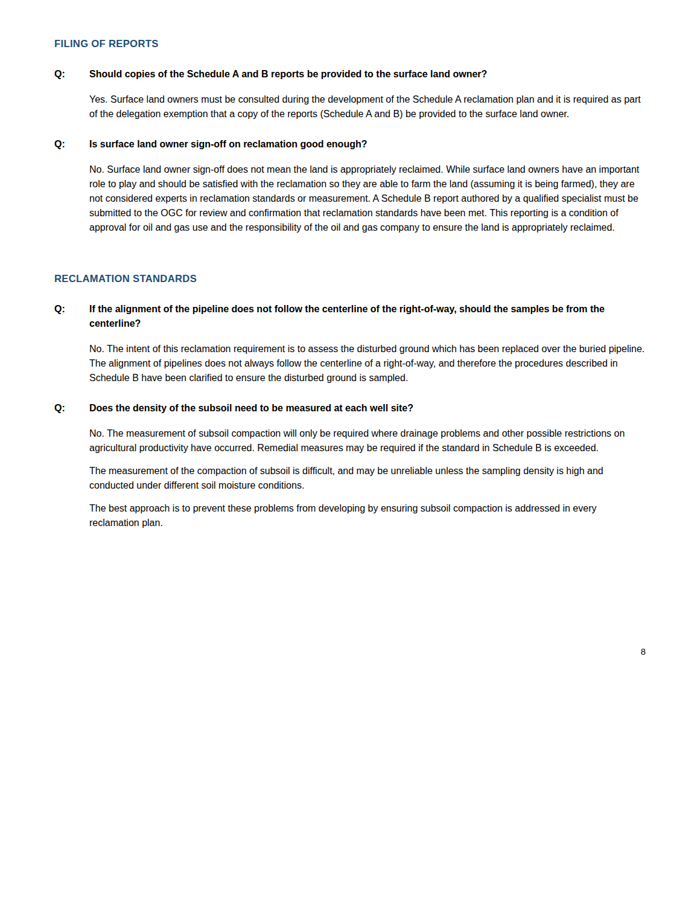FILING OF REPORTS
Q: Should copies of the Schedule A and B reports be provided to the surface land owner?
Yes. Surface land owners must be consulted during the development of the Schedule A reclamation plan and it is required as part of the delegation exemption that a copy of the reports (Schedule A and B) be provided to the surface land owner.
Q: Is surface land owner sign-off on reclamation good enough?
No. Surface land owner sign-off does not mean the land is appropriately reclaimed. While surface land owners have an important role to play and should be satisfied with the reclamation so they are able to farm the land (assuming it is being farmed), they are not considered experts in reclamation standards or measurement. A Schedule B report authored by a qualified specialist must be submitted to the OGC for review and confirmation that reclamation standards have been met. This reporting is a condition of approval for oil and gas use and the responsibility of the oil and gas company to ensure the land is appropriately reclaimed.
RECLAMATION STANDARDS
Q: If the alignment of the pipeline does not follow the centerline of the right-of-way, should the samples be from the centerline?
No. The intent of this reclamation requirement is to assess the disturbed ground which has been replaced over the buried pipeline. The alignment of pipelines does not always follow the centerline of a right-of-way, and therefore the procedures described in Schedule B have been clarified to ensure the disturbed ground is sampled.
Q: Does the density of the subsoil need to be measured at each well site?
No. The measurement of subsoil compaction will only be required where drainage problems and other possible restrictions on agricultural productivity have occurred. Remedial measures may be required if the standard in Schedule B is exceeded.
The measurement of the compaction of subsoil is difficult, and may be unreliable unless the sampling density is high and conducted under different soil moisture conditions.
The best approach is to prevent these problems from developing by ensuring subsoil compaction is addressed in every reclamation plan.
8